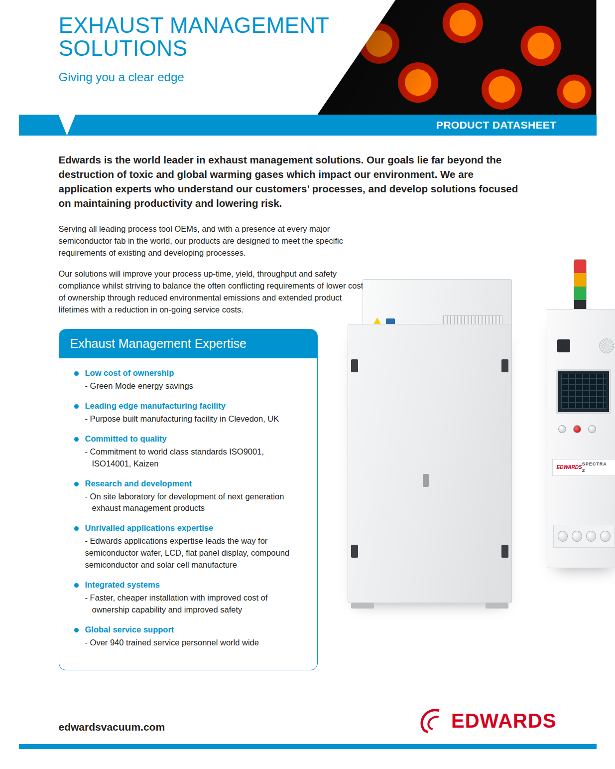EXHAUST MANAGEMENT
SOLUTIONS
Giving you a clear edge
PRODUCT DATASHEET
Edwards is the world leader in exhaust management solutions. Our goals lie far beyond the destruction of toxic and global warming gases which impact our environment. We are application experts who understand our customers’ processes, and develop solutions focused on maintaining productivity and lowering risk.
Serving all leading process tool OEMs, and with a presence at every major semiconductor fab in the world, our products are designed to meet the specific requirements of existing and developing processes.
Our solutions will improve your process up-time, yield, throughput and safety compliance whilst striving to balance the often conflicting requirements of lower cost of ownership through reduced environmental emissions and extended product lifetimes with a reduction in on-going service costs.
Exhaust Management Expertise
Low cost of ownership - Green Mode energy savings
Leading edge manufacturing facility - Purpose built manufacturing facility in Clevedon, UK
Committed to quality - Commitment to world class standards ISO9001, ISO14001, Kaizen
Research and development - On site laboratory for development of next generation exhaust management products
Unrivalled applications expertise - Edwards applications expertise leads the way for semiconductor wafer, LCD, flat panel display, compound semiconductor and solar cell manufacture
Integrated systems - Faster, cheaper installation with improved cost of ownership capability and improved safety
Global service support - Over 940 trained service personnel world wide
EDWARDS SPECTRA Z
edwardsvacuum.com
EDWARDS